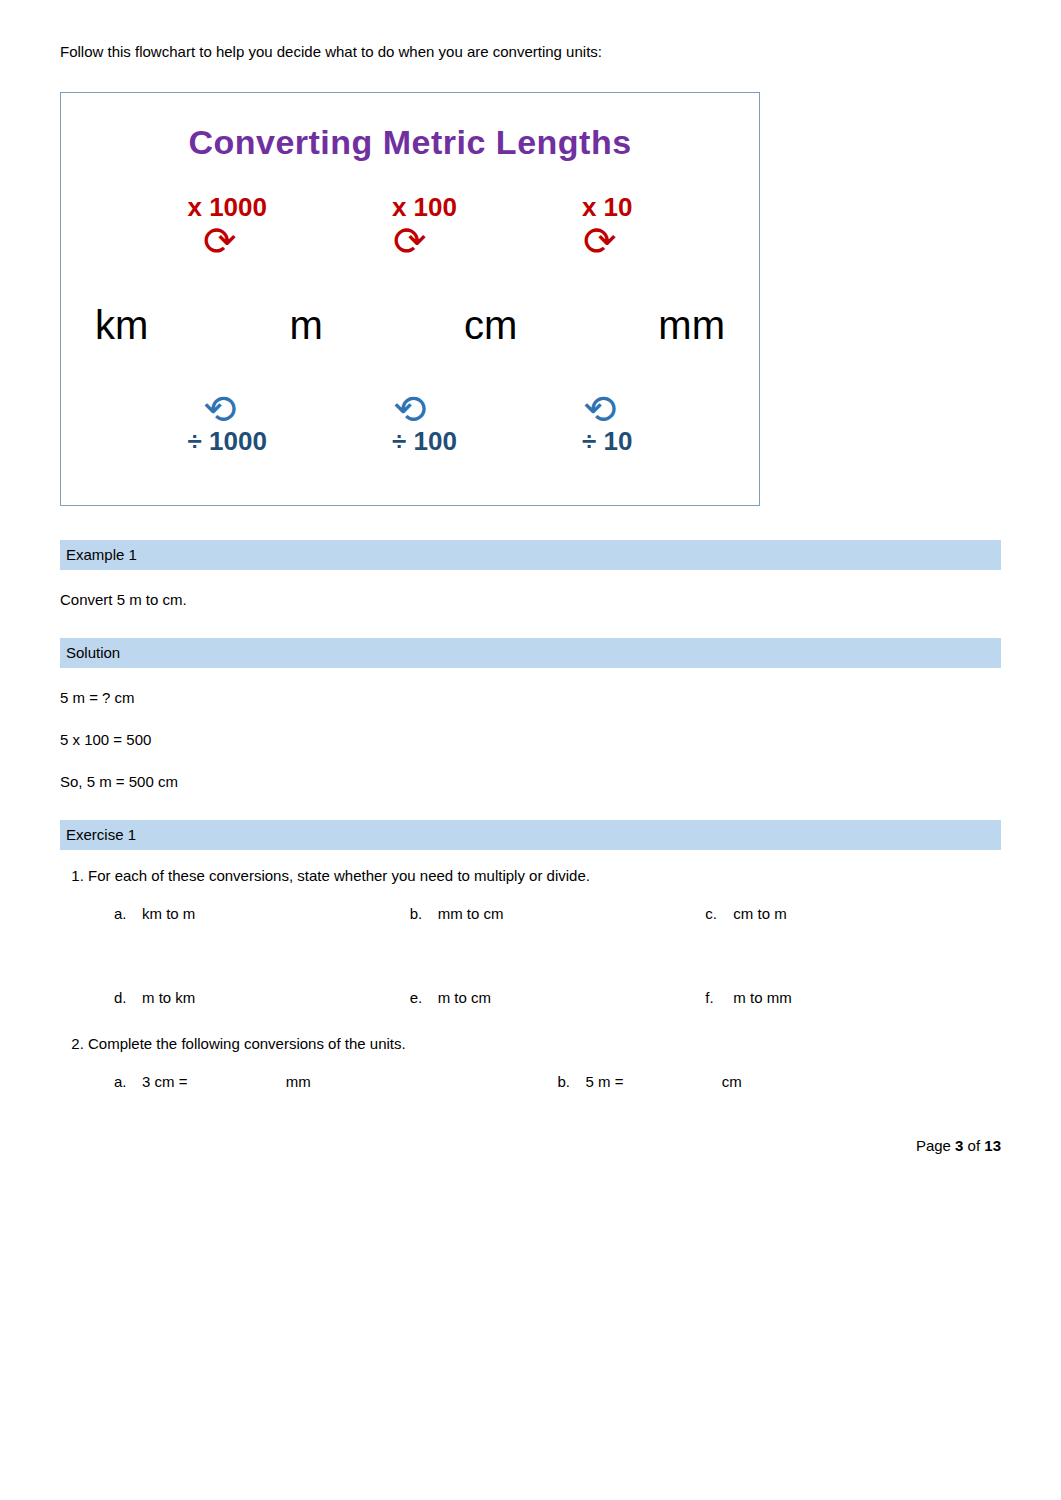Follow this flowchart to help you decide what to do when you are converting units:
Converting Metric Lengths
x 1000
x 100
x 10
⟳ ⟳ ⟳
km
m
cm
mm
⟲ ⟲ ⟲
÷ 1000
÷ 100
÷ 10
Example 1
Convert 5 m to cm.
Solution
5 m = ? cm
5 x 100 = 500
So, 5 m = 500 cm
Exercise 1
For each of these conversions, state whether you need to multiply or divide.
a. km to m
b. mm to cm
c. cm to m
d. m to km
e. m to cm
f. m to mm
Complete the following conversions of the units.
a. 3 cm = mm
b. 5 m = cm
Page 3 of 13